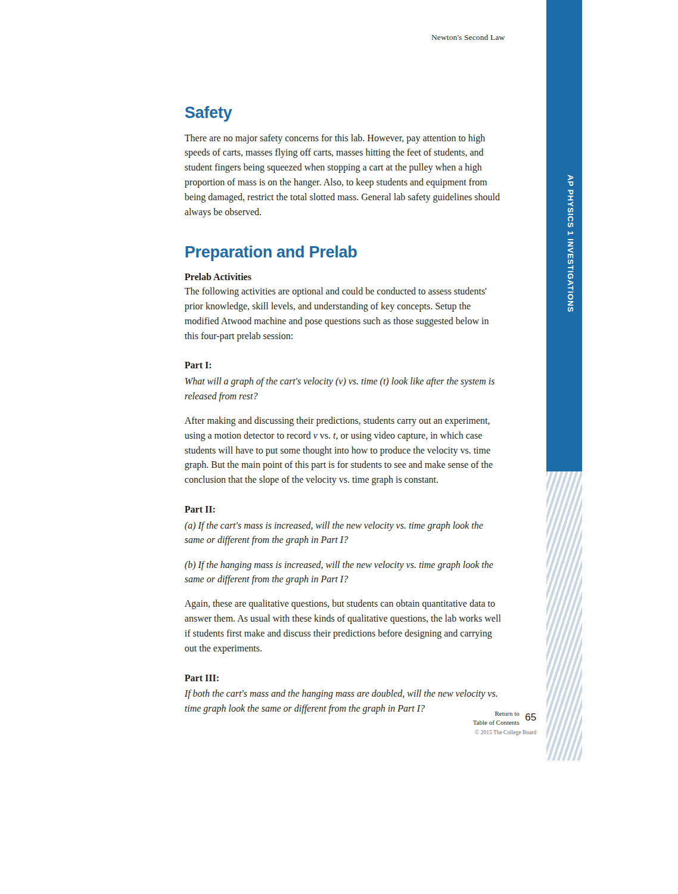AP PHYSICS 1 INVESTIGATIONS
Newton's Second Law
Safety
There are no major safety concerns for this lab. However, pay attention to high speeds of carts, masses flying off carts, masses hitting the feet of students, and student fingers being squeezed when stopping a cart at the pulley when a high proportion of mass is on the hanger. Also, to keep students and equipment from being damaged, restrict the total slotted mass. General lab safety guidelines should always be observed.
Preparation and Prelab
Prelab Activities
The following activities are optional and could be conducted to assess students' prior knowledge, skill levels, and understanding of key concepts. Setup the modified Atwood machine and pose questions such as those suggested below in this four-part prelab session:
Part I:
What will a graph of the cart's velocity (v) vs. time (t) look like after the system is released from rest?
After making and discussing their predictions, students carry out an experiment, using a motion detector to record v vs. t, or using video capture, in which case students will have to put some thought into how to produce the velocity vs. time graph. But the main point of this part is for students to see and make sense of the conclusion that the slope of the velocity vs. time graph is constant.
Part II:
(a) If the cart's mass is increased, will the new velocity vs. time graph look the same or different from the graph in Part I?
(b) If the hanging mass is increased, will the new velocity vs. time graph look the same or different from the graph in Part I?
Again, these are qualitative questions, but students can obtain quantitative data to answer them. As usual with these kinds of qualitative questions, the lab works well if students first make and discuss their predictions before designing and carrying out the experiments.
Part III:
If both the cart's mass and the hanging mass are doubled, will the new velocity vs. time graph look the same or different from the graph in Part I?
Return to
Table of Contents 65 © 2015 The College Board